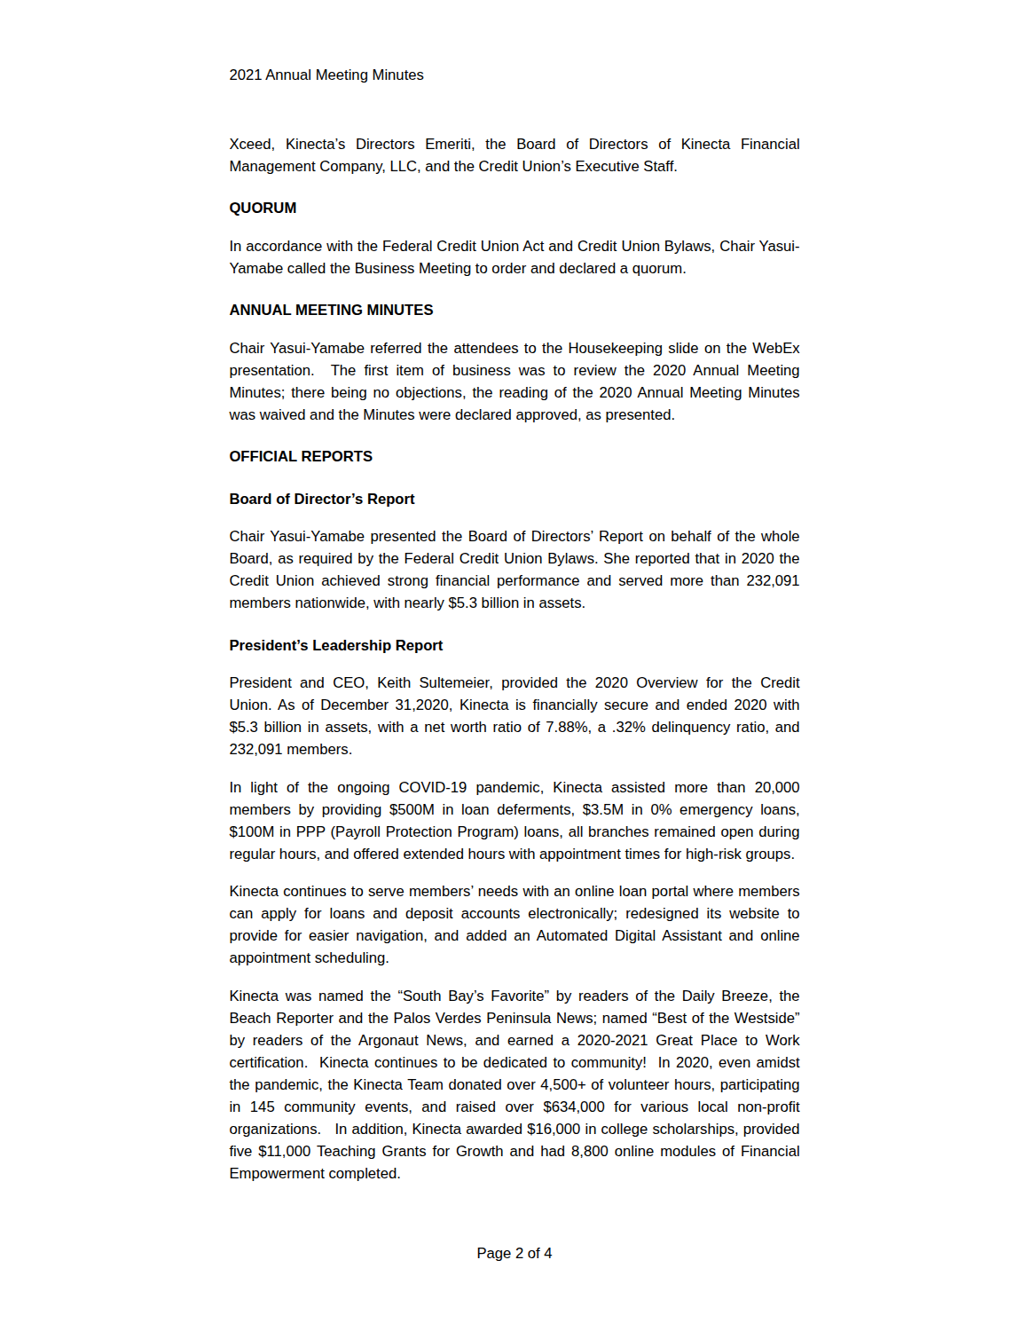2021 Annual Meeting Minutes
Xceed, Kinecta’s Directors Emeriti, the Board of Directors of Kinecta Financial Management Company, LLC, and the Credit Union’s Executive Staff.
QUORUM
In accordance with the Federal Credit Union Act and Credit Union Bylaws, Chair Yasui-Yamabe called the Business Meeting to order and declared a quorum.
ANNUAL MEETING MINUTES
Chair Yasui-Yamabe referred the attendees to the Housekeeping slide on the WebEx presentation. The first item of business was to review the 2020 Annual Meeting Minutes; there being no objections, the reading of the 2020 Annual Meeting Minutes was waived and the Minutes were declared approved, as presented.
OFFICIAL REPORTS
Board of Director’s Report
Chair Yasui-Yamabe presented the Board of Directors’ Report on behalf of the whole Board, as required by the Federal Credit Union Bylaws. She reported that in 2020 the Credit Union achieved strong financial performance and served more than 232,091 members nationwide, with nearly $5.3 billion in assets.
President’s Leadership Report
President and CEO, Keith Sultemeier, provided the 2020 Overview for the Credit Union. As of December 31,2020, Kinecta is financially secure and ended 2020 with $5.3 billion in assets, with a net worth ratio of 7.88%, a .32% delinquency ratio, and 232,091 members.
In light of the ongoing COVID-19 pandemic, Kinecta assisted more than 20,000 members by providing $500M in loan deferments, $3.5M in 0% emergency loans, $100M in PPP (Payroll Protection Program) loans, all branches remained open during regular hours, and offered extended hours with appointment times for high-risk groups.
Kinecta continues to serve members’ needs with an online loan portal where members can apply for loans and deposit accounts electronically; redesigned its website to provide for easier navigation, and added an Automated Digital Assistant and online appointment scheduling.
Kinecta was named the “South Bay’s Favorite” by readers of the Daily Breeze, the Beach Reporter and the Palos Verdes Peninsula News; named “Best of the Westside” by readers of the Argonaut News, and earned a 2020-2021 Great Place to Work certification. Kinecta continues to be dedicated to community! In 2020, even amidst the pandemic, the Kinecta Team donated over 4,500+ of volunteer hours, participating in 145 community events, and raised over $634,000 for various local non-profit organizations. In addition, Kinecta awarded $16,000 in college scholarships, provided five $11,000 Teaching Grants for Growth and had 8,800 online modules of Financial Empowerment completed.
Page 2 of 4